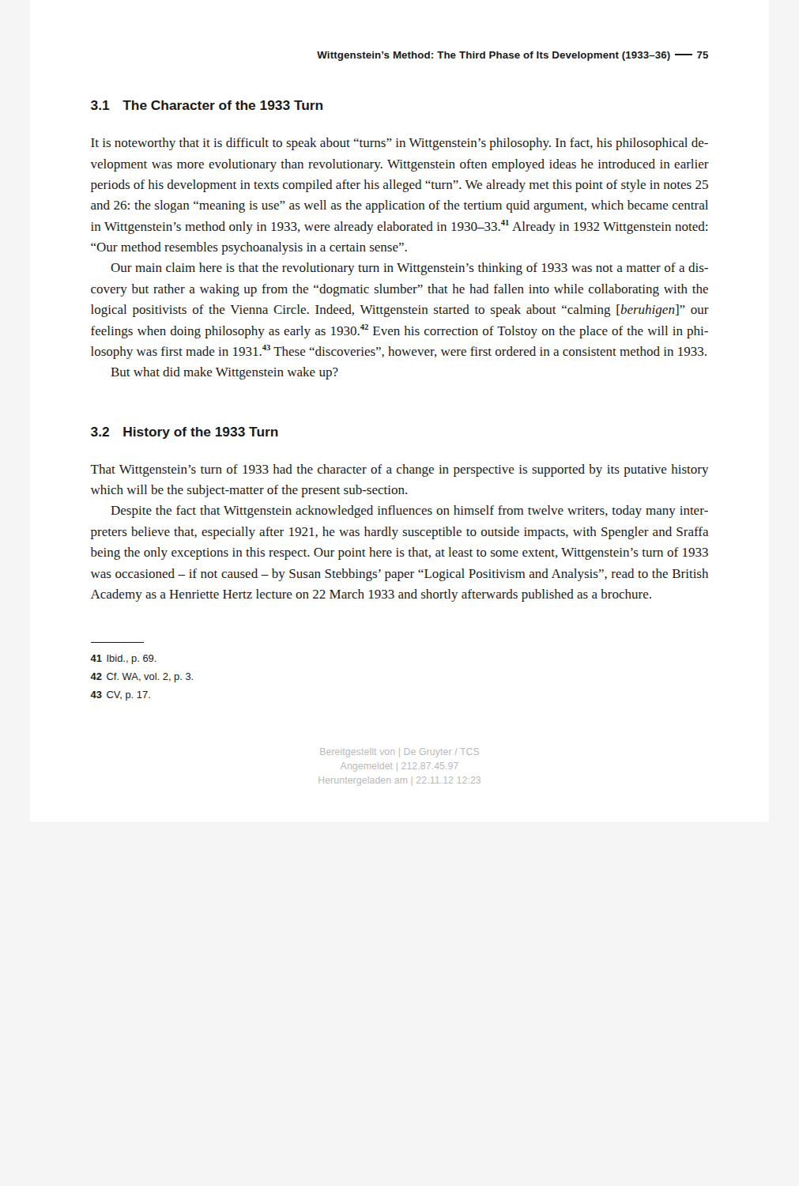Wittgenstein’s Method: The Third Phase of Its Development (1933–36) 75
3.1 The Character of the 1933 Turn
It is noteworthy that it is difficult to speak about “turns” in Wittgenstein’s philosophy. In fact, his philosophical development was more evolutionary than revolutionary. Wittgenstein often employed ideas he introduced in earlier periods of his development in texts compiled after his alleged “turn”. We already met this point of style in notes 25 and 26: the slogan “meaning is use” as well as the application of the tertium quid argument, which became central in Wittgenstein’s method only in 1933, were already elaborated in 1930–33.41 Already in 1932 Wittgenstein noted: “Our method resembles psychoanalysis in a certain sense”.
Our main claim here is that the revolutionary turn in Wittgenstein’s thinking of 1933 was not a matter of a discovery but rather a waking up from the “dogmatic slumber” that he had fallen into while collaborating with the logical positivists of the Vienna Circle. Indeed, Wittgenstein started to speak about “calming [beruhigen]” our feelings when doing philosophy as early as 1930.42 Even his correction of Tolstoy on the place of the will in philosophy was first made in 1931.43 These “discoveries”, however, were first ordered in a consistent method in 1933.
But what did make Wittgenstein wake up?
3.2 History of the 1933 Turn
That Wittgenstein’s turn of 1933 had the character of a change in perspective is supported by its putative history which will be the subject-matter of the present sub-section.
Despite the fact that Wittgenstein acknowledged influences on himself from twelve writers, today many interpreters believe that, especially after 1921, he was hardly susceptible to outside impacts, with Spengler and Sraffa being the only exceptions in this respect. Our point here is that, at least to some extent, Wittgenstein’s turn of 1933 was occasioned – if not caused – by Susan Stebbings’ paper “Logical Positivism and Analysis”, read to the British Academy as a Henriette Hertz lecture on 22 March 1933 and shortly afterwards published as a brochure.
41 Ibid., p. 69.
42 Cf. WA, vol. 2, p. 3.
43 CV, p. 17.
Bereitgestellt von | De Gruyter / TCS
Angemeldet | 212.87.45.97
Heruntergeladen am | 22.11.12 12:23